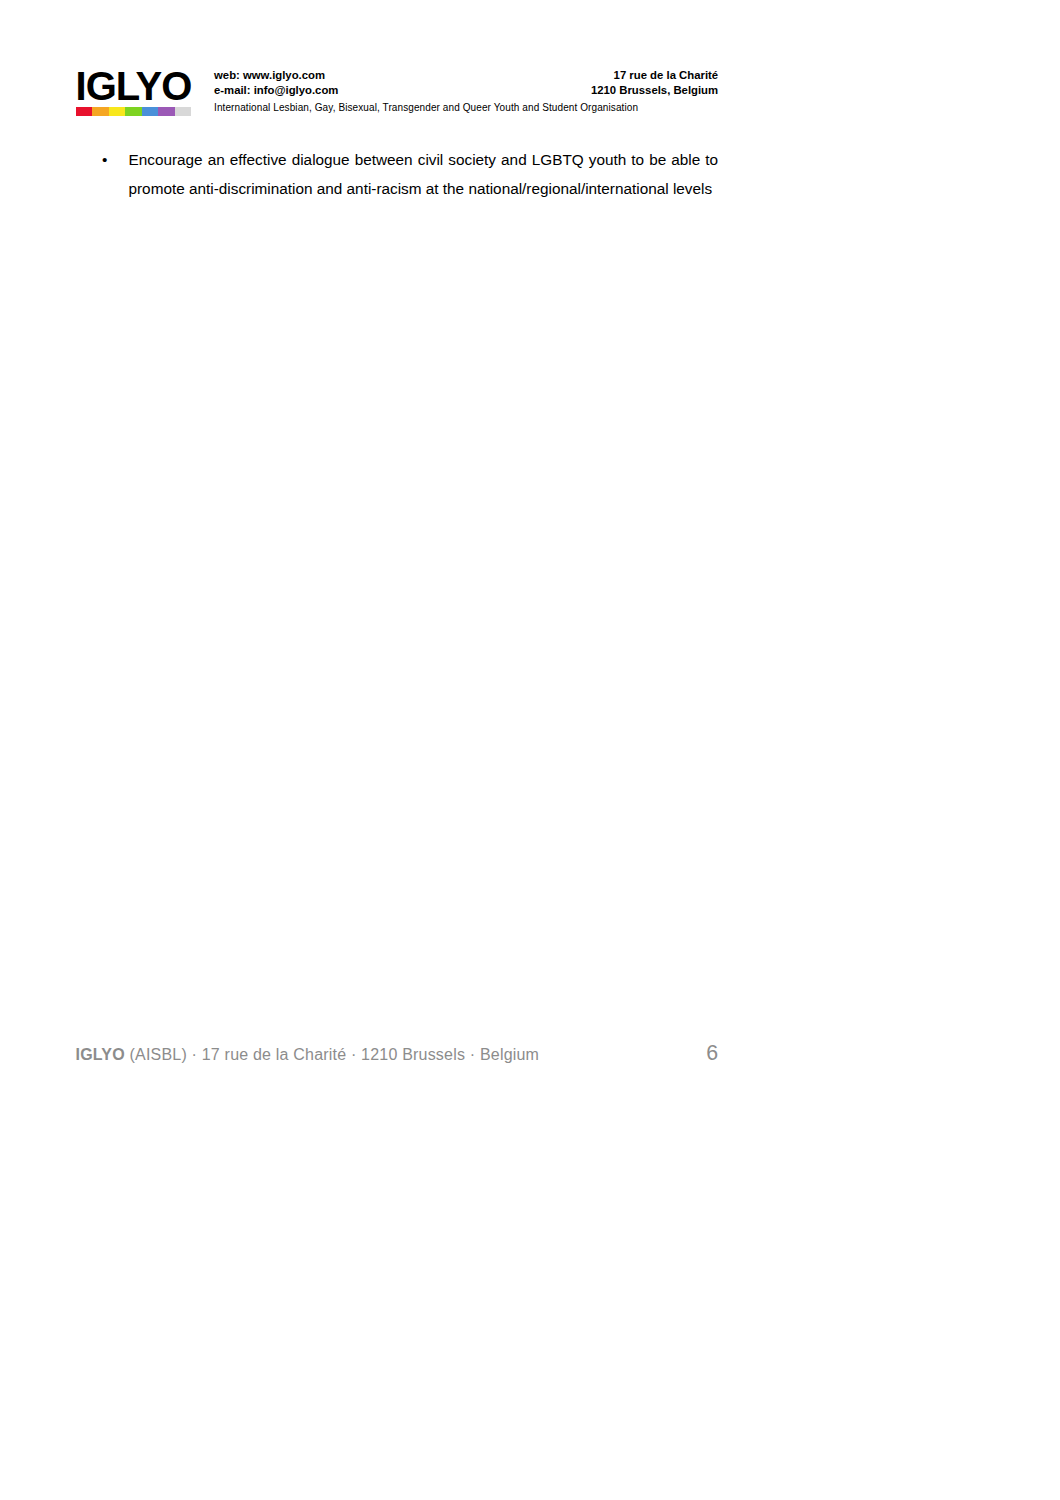IGLYO
web: www.iglyo.com
e-mail: info@iglyo.com
17 rue de la Charité
1210 Brussels, Belgium
International Lesbian, Gay, Bisexual, Transgender and Queer Youth and Student Organisation
Encourage an effective dialogue between civil society and LGBTQ youth to be able to promote anti-discrimination and anti-racism at the national/regional/international levels
IGLYO (AISBL) · 17 rue de la Charité · 1210 Brussels · Belgium
6